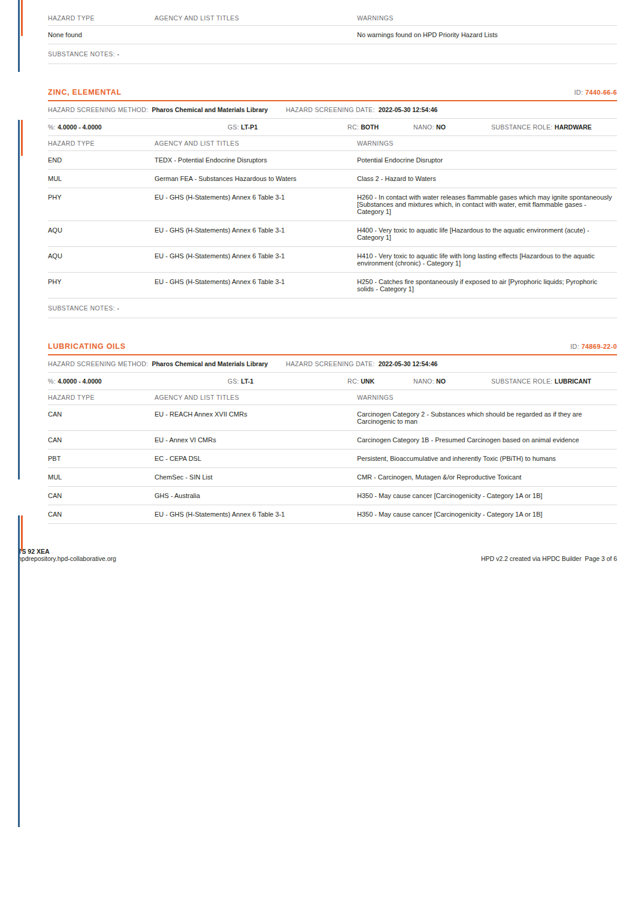| Hazard Type | Agency and List Titles | Warnings |
| --- | --- | --- |
| None found | | No warnings found on HPD Priority Hazard Lists |
Substance Notes: -
Zinc, Elemental
ID: 7440-66-6
Hazard Screening Method:
Pharos Chemical and Materials Library
Hazard Screening Date:
2022-05-30 12:54:46
%: 4.0000 - 4.0000
GS: LT-P1
RC: Both
NANO: No
Substance Role: Hardware
| Hazard Type | Agency and List Titles | Warnings |
| --- | --- | --- |
| END | TEDX - Potential Endocrine Disruptors | Potential Endocrine Disruptor |
| MUL | German FEA - Substances Hazardous to Waters | Class 2 - Hazard to Waters |
| PHY | EU - GHS (H-Statements) Annex 6 Table 3-1 | H260 - In contact with water releases flammable gases which may ignite spontaneously [Substances and mixtures which, in contact with water, emit flammable gases - Category 1] |
| AQU | EU - GHS (H-Statements) Annex 6 Table 3-1 | H400 - Very toxic to aquatic life [Hazardous to the aquatic environment (acute) - Category 1] |
| AQU | EU - GHS (H-Statements) Annex 6 Table 3-1 | H410 - Very toxic to aquatic life with long lasting effects [Hazardous to the aquatic environment (chronic) - Category 1] |
| PHY | EU - GHS (H-Statements) Annex 6 Table 3-1 | H250 - Catches fire spontaneously if exposed to air [Pyrophoric liquids; Pyrophoric solids - Category 1] |
Substance Notes: -
Lubricating Oils
ID: 74869-22-0
Hazard Screening Method:
Pharos Chemical and Materials Library
Hazard Screening Date:
2022-05-30 12:54:46
%: 4.0000 - 4.0000
GS: LT-1
RC: UNK
NANO: No
Substance Role: Lubricant
| Hazard Type | Agency and List Titles | Warnings |
| --- | --- | --- |
| CAN | EU - REACH Annex XVII CMRs | Carcinogen Category 2 - Substances which should be regarded as if they are Carcinogenic to man |
| CAN | EU - Annex VI CMRs | Carcinogen Category 1B - Presumed Carcinogen based on animal evidence |
| PBT | EC - CEPA DSL | Persistent, Bioaccumulative and inherently Toxic (PBiTH) to humans |
| MUL | ChemSec - SIN List | CMR - Carcinogen, Mutagen &/or Reproductive Toxicant |
| CAN | GHS - Australia | H350 - May cause cancer [Carcinogenicity - Category 1A or 1B] |
| CAN | EU - GHS (H-Statements) Annex 6 Table 3-1 | H350 - May cause cancer [Carcinogenicity - Category 1A or 1B] |
TS 92 XEA hpdrepository.hpd-collaborative.org
HPD v2.2 created via HPDC Builder Page 3 of 6